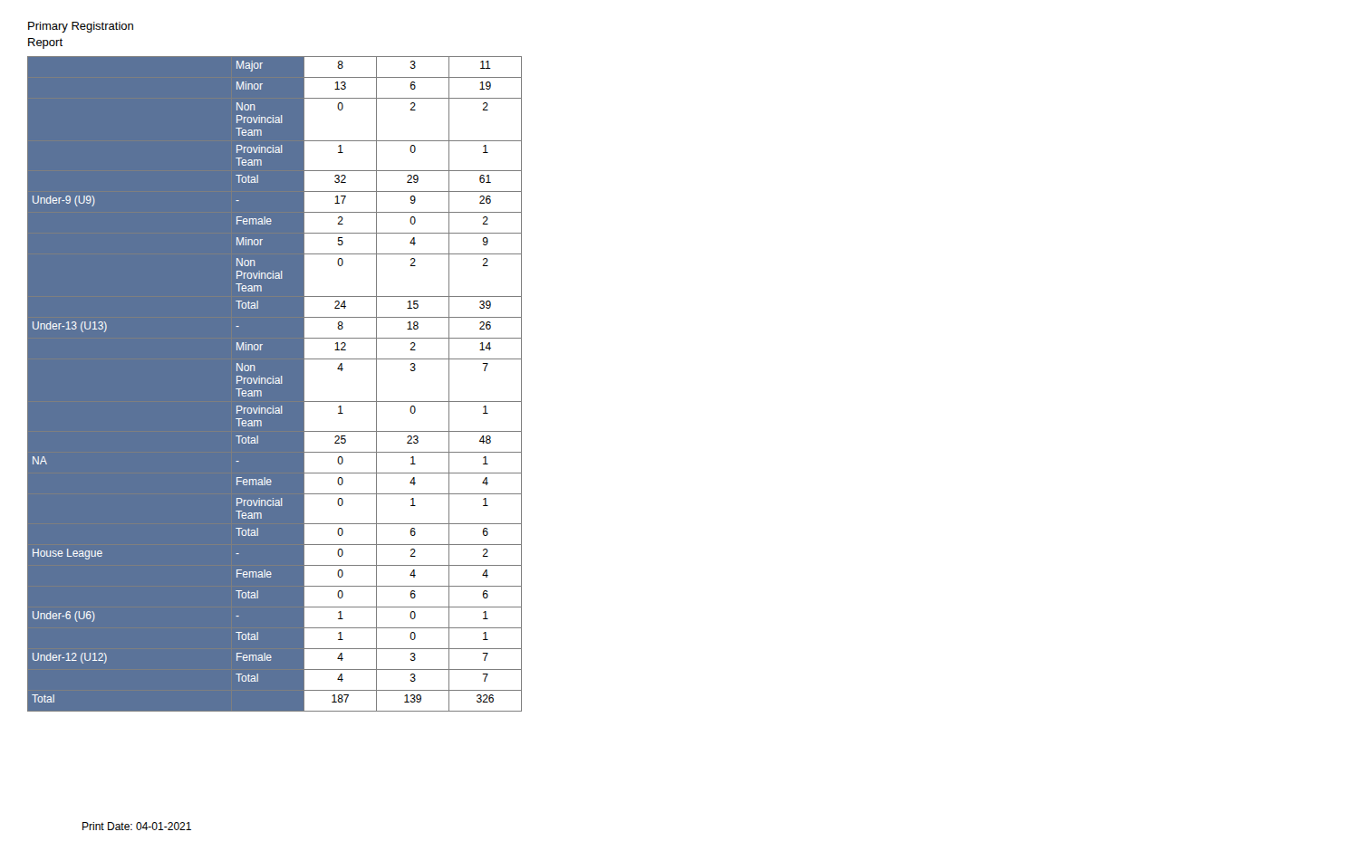Primary Registration Report
| | Major | 8 | 3 | 11 |
| | Minor | 13 | 6 | 19 |
| | Non Provincial Team | 0 | 2 | 2 |
| | Provincial Team | 1 | 0 | 1 |
| | Total | 32 | 29 | 61 |
| Under-9 (U9) | - | 17 | 9 | 26 |
| | Female | 2 | 0 | 2 |
| | Minor | 5 | 4 | 9 |
| | Non Provincial Team | 0 | 2 | 2 |
| | Total | 24 | 15 | 39 |
| Under-13 (U13) | - | 8 | 18 | 26 |
| | Minor | 12 | 2 | 14 |
| | Non Provincial Team | 4 | 3 | 7 |
| | Provincial Team | 1 | 0 | 1 |
| | Total | 25 | 23 | 48 |
| NA | - | 0 | 1 | 1 |
| | Female | 0 | 4 | 4 |
| | Provincial Team | 0 | 1 | 1 |
| | Total | 0 | 6 | 6 |
| House League | - | 0 | 2 | 2 |
| | Female | 0 | 4 | 4 |
| | Total | 0 | 6 | 6 |
| Under-6 (U6) | - | 1 | 0 | 1 |
| | Total | 1 | 0 | 1 |
| Under-12 (U12) | Female | 4 | 3 | 7 |
| | Total | 4 | 3 | 7 |
| Total | | 187 | 139 | 326 |
Print Date: 04-01-2021